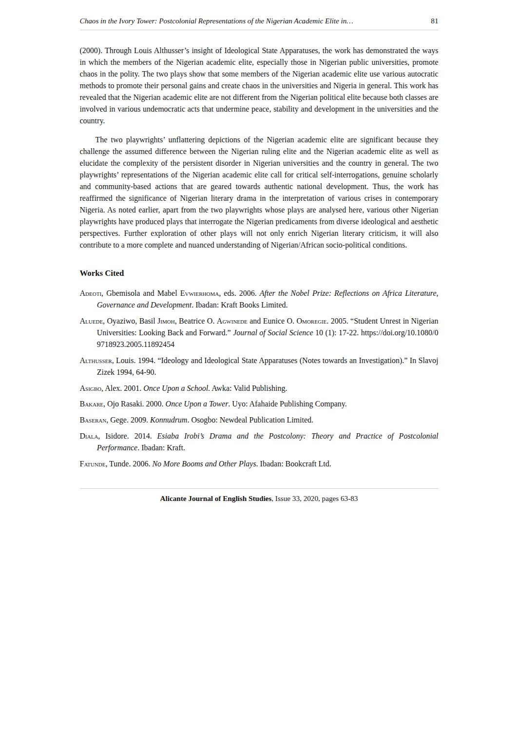Chaos in the Ivory Tower: Postcolonial Representations of the Nigerian Academic Elite in… 81
(2000). Through Louis Althusser’s insight of Ideological State Apparatuses, the work has demonstrated the ways in which the members of the Nigerian academic elite, especially those in Nigerian public universities, promote chaos in the polity. The two plays show that some members of the Nigerian academic elite use various autocratic methods to promote their personal gains and create chaos in the universities and Nigeria in general. This work has revealed that the Nigerian academic elite are not different from the Nigerian political elite because both classes are involved in various undemocratic acts that undermine peace, stability and development in the universities and the country.
The two playwrights’ unflattering depictions of the Nigerian academic elite are significant because they challenge the assumed difference between the Nigerian ruling elite and the Nigerian academic elite as well as elucidate the complexity of the persistent disorder in Nigerian universities and the country in general. The two playwrights’ representations of the Nigerian academic elite call for critical self-interrogations, genuine scholarly and community-based actions that are geared towards authentic national development. Thus, the work has reaffirmed the significance of Nigerian literary drama in the interpretation of various crises in contemporary Nigeria. As noted earlier, apart from the two playwrights whose plays are analysed here, various other Nigerian playwrights have produced plays that interrogate the Nigerian predicaments from diverse ideological and aesthetic perspectives. Further exploration of other plays will not only enrich Nigerian literary criticism, it will also contribute to a more complete and nuanced understanding of Nigerian/African socio-political conditions.
Works Cited
Adeoti, Gbemisola and Mabel Evwierhoma, eds. 2006. After the Nobel Prize: Reflections on Africa Literature, Governance and Development. Ibadan: Kraft Books Limited.
Aluede, Oyaziwo, Basil Jimoh, Beatrice O. Agwinede and Eunice O. Omoregie. 2005. “Student Unrest in Nigerian Universities: Looking Back and Forward.” Journal of Social Science 10 (1): 17-22. https://doi.org/10.1080/09718923.2005.11892454
Althusser, Louis. 1994. “Ideology and Ideological State Apparatuses (Notes towards an Investigation).” In Slavoj Zizek 1994, 64-90.
Asigbo, Alex. 2001. Once Upon a School. Awka: Valid Publishing.
Bakare, Ojo Rasaki. 2000. Once Upon a Tower. Uyo: Afahaide Publishing Company.
Baseran, Gege. 2009. Konnudrum. Osogbo: Newdeal Publication Limited.
Diala, Isidore. 2014. Esiaba Irobi’s Drama and the Postcolony: Theory and Practice of Postcolonial Performance. Ibadan: Kraft.
Fatunde, Tunde. 2006. No More Booms and Other Plays. Ibadan: Bookcraft Ltd.
Alicante Journal of English Studies, Issue 33, 2020, pages 63-83